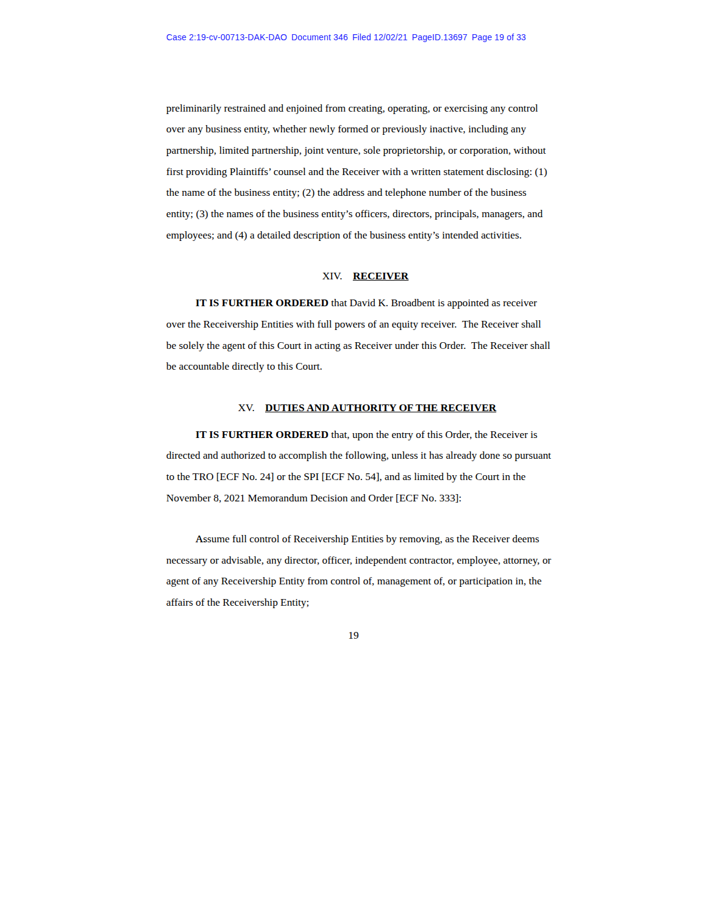Case 2:19-cv-00713-DAK-DAO Document 346 Filed 12/02/21 PageID.13697 Page 19 of 33
preliminarily restrained and enjoined from creating, operating, or exercising any control over any business entity, whether newly formed or previously inactive, including any partnership, limited partnership, joint venture, sole proprietorship, or corporation, without first providing Plaintiffs’ counsel and the Receiver with a written statement disclosing: (1) the name of the business entity; (2) the address and telephone number of the business entity; (3) the names of the business entity’s officers, directors, principals, managers, and employees; and (4) a detailed description of the business entity’s intended activities.
XIV. RECEIVER
IT IS FURTHER ORDERED that David K. Broadbent is appointed as receiver over the Receivership Entities with full powers of an equity receiver. The Receiver shall be solely the agent of this Court in acting as Receiver under this Order. The Receiver shall be accountable directly to this Court.
XV. DUTIES AND AUTHORITY OF THE RECEIVER
IT IS FURTHER ORDERED that, upon the entry of this Order, the Receiver is directed and authorized to accomplish the following, unless it has already done so pursuant to the TRO [ECF No. 24] or the SPI [ECF No. 54], and as limited by the Court in the November 8, 2021 Memorandum Decision and Order [ECF No. 333]:
A. Assume full control of Receivership Entities by removing, as the Receiver deems necessary or advisable, any director, officer, independent contractor, employee, attorney, or agent of any Receivership Entity from control of, management of, or participation in, the affairs of the Receivership Entity;
19